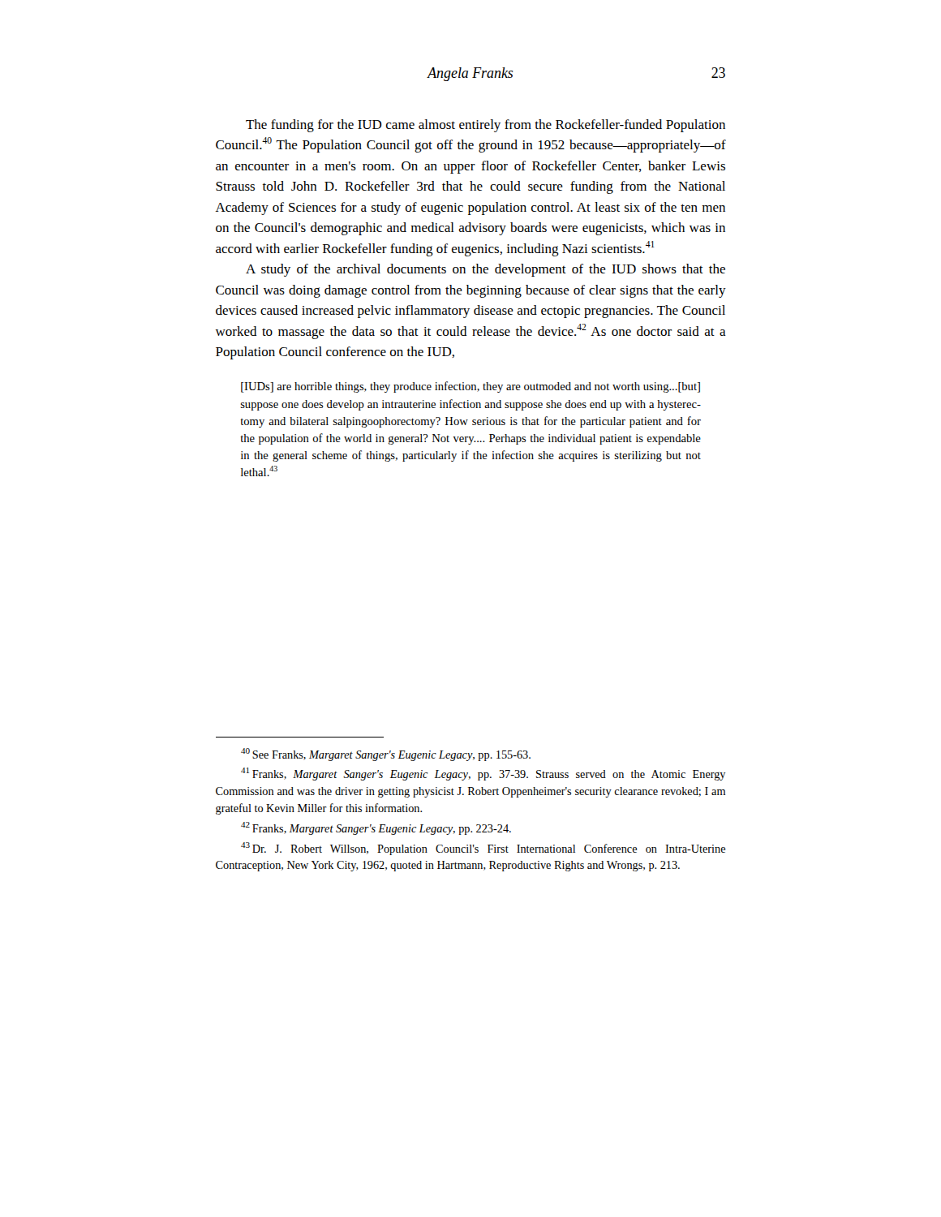Angela Franks 23
The funding for the IUD came almost entirely from the Rockefeller-funded Population Council.40 The Population Council got off the ground in 1952 because—appropriately—of an encounter in a men's room. On an upper floor of Rockefeller Center, banker Lewis Strauss told John D. Rockefeller 3rd that he could secure funding from the National Academy of Sciences for a study of eugenic population control. At least six of the ten men on the Council's demographic and medical advisory boards were eugenicists, which was in accord with earlier Rockefeller funding of eugenics, including Nazi scientists.41
A study of the archival documents on the development of the IUD shows that the Council was doing damage control from the beginning because of clear signs that the early devices caused increased pelvic inflammatory disease and ectopic pregnancies. The Council worked to massage the data so that it could release the device.42 As one doctor said at a Population Council conference on the IUD,
[IUDs] are horrible things, they produce infection, they are outmoded and not worth using...[but] suppose one does develop an intrauterine infection and suppose she does end up with a hysterectomy and bilateral salpingoophorectomy? How serious is that for the particular patient and for the population of the world in general? Not very.... Perhaps the individual patient is expendable in the general scheme of things, particularly if the infection she acquires is sterilizing but not lethal.43
40 See Franks, Margaret Sanger's Eugenic Legacy, pp. 155-63.
41 Franks, Margaret Sanger's Eugenic Legacy, pp. 37-39. Strauss served on the Atomic Energy Commission and was the driver in getting physicist J. Robert Oppenheimer's security clearance revoked; I am grateful to Kevin Miller for this information.
42 Franks, Margaret Sanger's Eugenic Legacy, pp. 223-24.
43 Dr. J. Robert Willson, Population Council's First International Conference on Intra-Uterine Contraception, New York City, 1962, quoted in Hartmann, Reproductive Rights and Wrongs, p. 213.